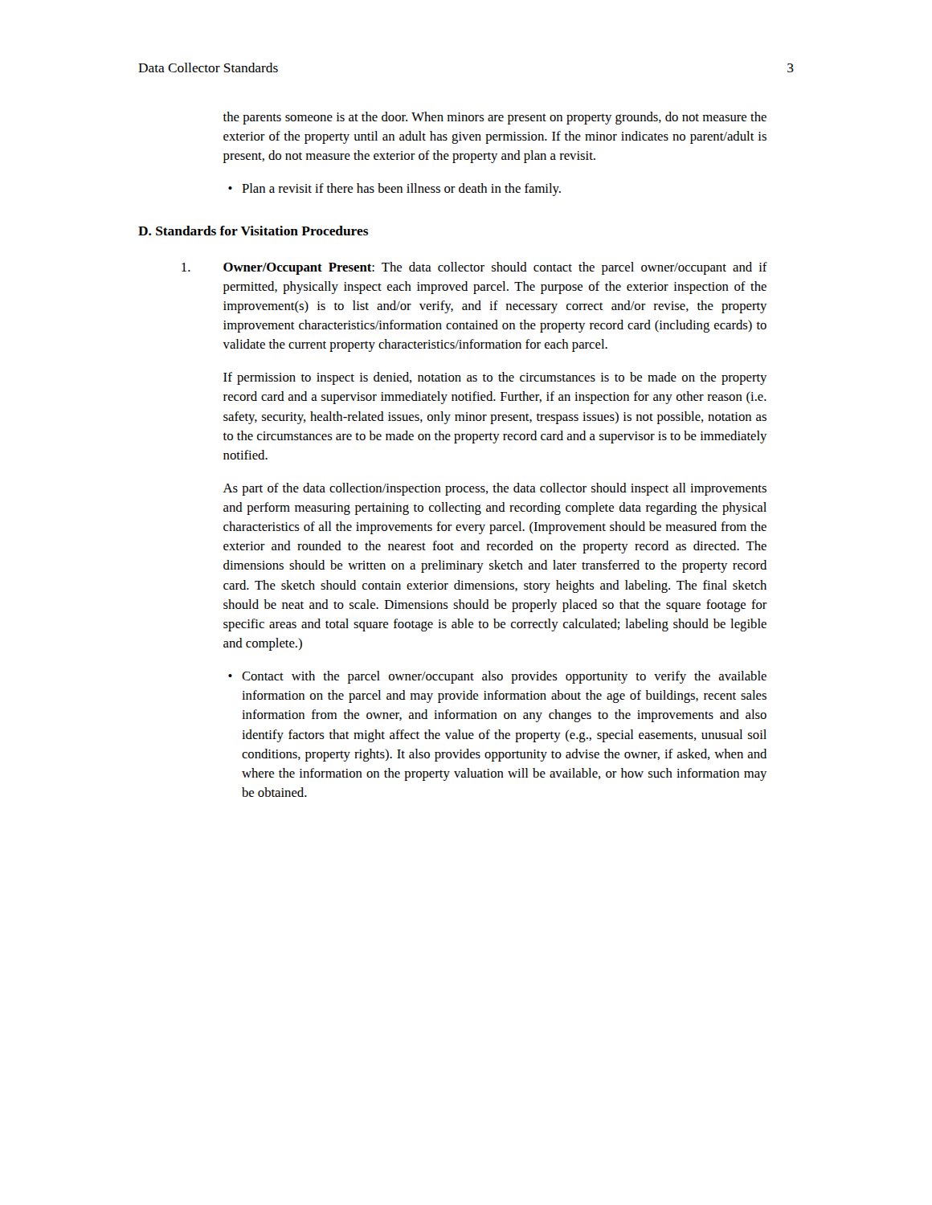Data Collector Standards 3
the parents someone is at the door. When minors are present on property grounds, do not measure the exterior of the property until an adult has given permission. If the minor indicates no parent/adult is present, do not measure the exterior of the property and plan a revisit.
Plan a revisit if there has been illness or death in the family.
D. Standards for Visitation Procedures
Owner/Occupant Present: The data collector should contact the parcel owner/occupant and if permitted, physically inspect each improved parcel. The purpose of the exterior inspection of the improvement(s) is to list and/or verify, and if necessary correct and/or revise, the property improvement characteristics/information contained on the property record card (including ecards) to validate the current property characteristics/information for each parcel.
If permission to inspect is denied, notation as to the circumstances is to be made on the property record card and a supervisor immediately notified. Further, if an inspection for any other reason (i.e. safety, security, health-related issues, only minor present, trespass issues) is not possible, notation as to the circumstances are to be made on the property record card and a supervisor is to be immediately notified.
As part of the data collection/inspection process, the data collector should inspect all improvements and perform measuring pertaining to collecting and recording complete data regarding the physical characteristics of all the improvements for every parcel. (Improvement should be measured from the exterior and rounded to the nearest foot and recorded on the property record as directed. The dimensions should be written on a preliminary sketch and later transferred to the property record card. The sketch should contain exterior dimensions, story heights and labeling. The final sketch should be neat and to scale. Dimensions should be properly placed so that the square footage for specific areas and total square footage is able to be correctly calculated; labeling should be legible and complete.)
Contact with the parcel owner/occupant also provides opportunity to verify the available information on the parcel and may provide information about the age of buildings, recent sales information from the owner, and information on any changes to the improvements and also identify factors that might affect the value of the property (e.g., special easements, unusual soil conditions, property rights). It also provides opportunity to advise the owner, if asked, when and where the information on the property valuation will be available, or how such information may be obtained.